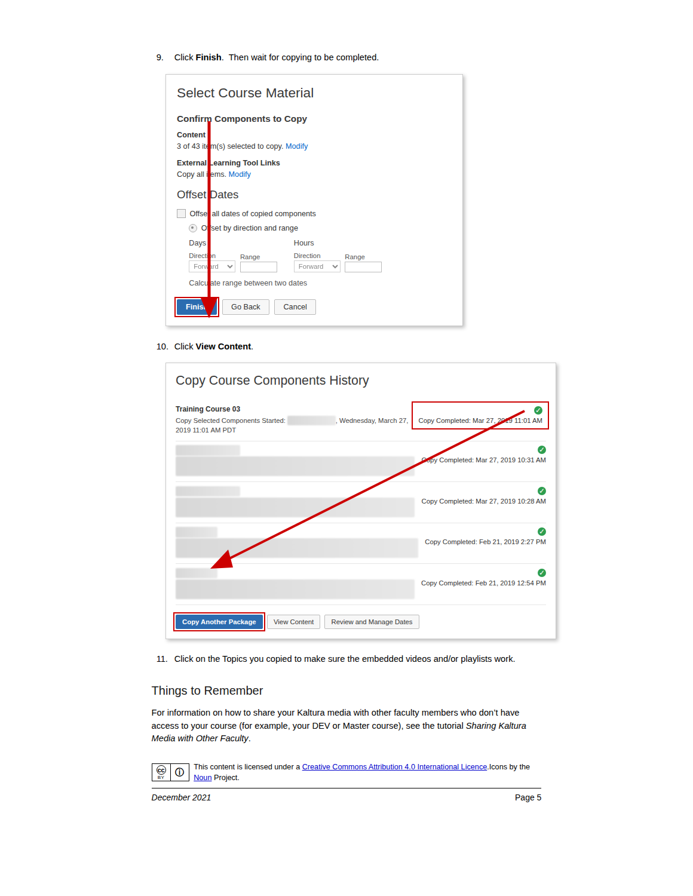9. Click Finish. Then wait for copying to be completed.
Select Course Material
Confirm Components to Copy
Content
3 of 43 item(s) selected to copy. Modify
External Learning Tool Links
Copy all items. Modify
Offset Dates
Offset all dates of copied components
Offset by direction and range
Days
Direction Forward
Range
Hours
Direction Forward
Range
Calculate range between two dates
Finish Go Back Cancel
10. Click View Content.
Copy Course Components History
Training Course 03
Copy Selected Components Started: Instructor Name, Wednesday, March 27, 2019 11:01 AM PDT
✓
Copy Completed: Mar 27, 2019 11:01 AM
Training Course 03
Copy Selected Components Started: Instructor Name, Wednesday, March 27, 2019 10:31 AM PDT
✓
Copy Completed: Mar 27, 2019 10:31 AM
Training Course 03
Copy Selected Components Started: Instructor Name, Wednesday, March 27, 2019 10:28 AM PDT
✓
Copy Completed: Mar 27, 2019 10:28 AM
Web Course
Copy Selected Components Started: Instructor Name, Thursday, Feb 21, 2019 2:27 PM PST
✓
Copy Completed: Feb 21, 2019 2:27 PM
Web Course
Copy Selected Components Started: Instructor Name, Thursday, Feb 21, 2019 12:54 PM PST
✓
Copy Completed: Feb 21, 2019 12:54 PM
Copy Another Package View Content Review and Manage Dates
11. Click on the Topics you copied to make sure the embedded videos and/or playlists work.
Things to Remember
For information on how to share your Kaltura media with other faculty members who don’t have access to your course (for example, your DEV or Master course), see the tutorial Sharing Kaltura Media with Other Faculty.
cc BY ⓘ This content is licensed under a Creative Commons Attribution 4.0 International Licence.Icons by the Noun Project.
December 2021 Page 5